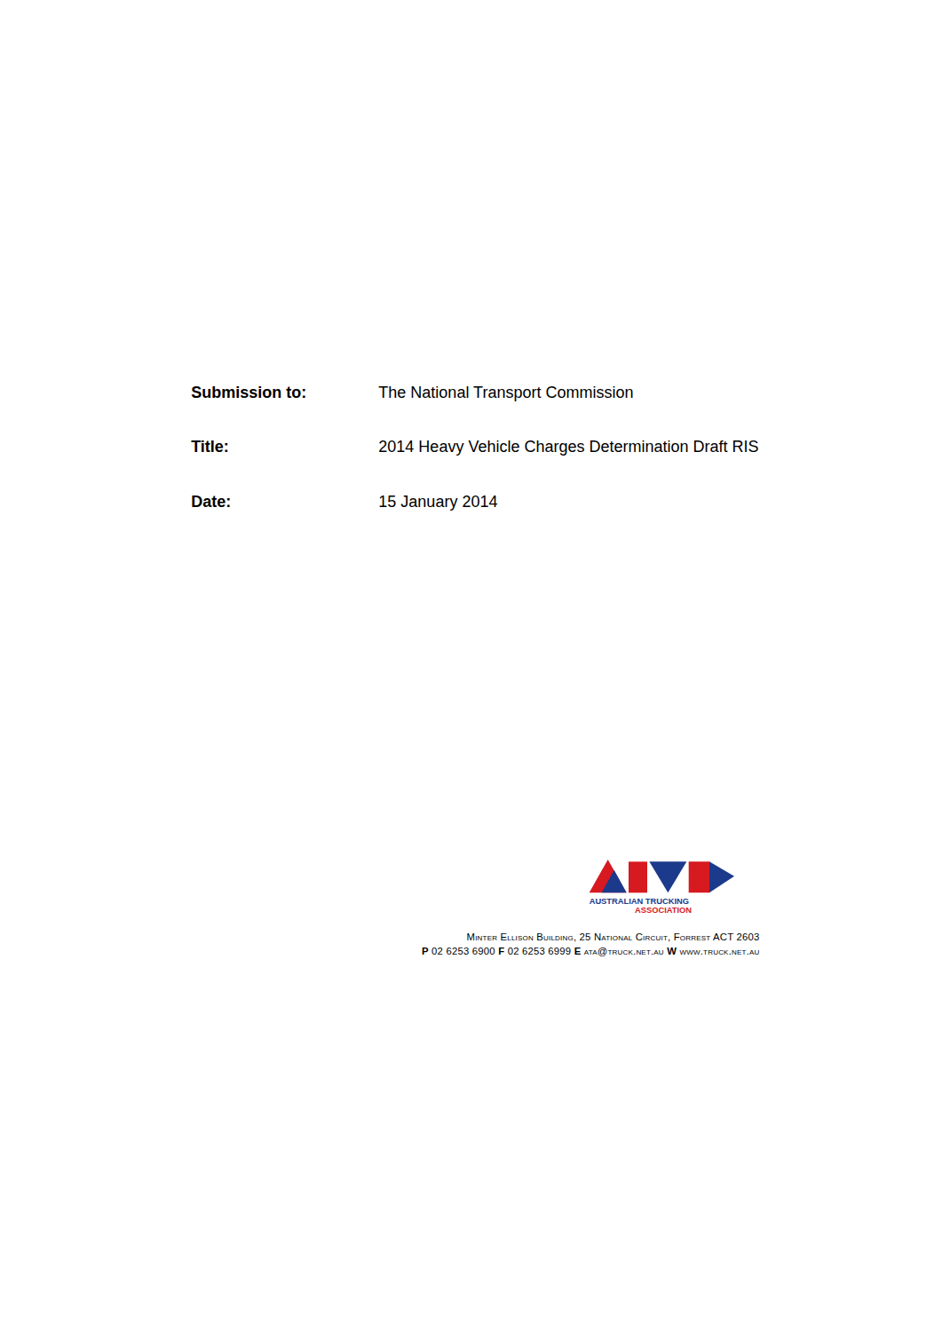| Submission to: | The National Transport Commission |
| Title: | 2014 Heavy Vehicle Charges Determination Draft RIS |
| Date: | 15 January 2014 |
Minter Ellison Building, 25 National Circuit, Forrest ACT 2603
P 02 6253 6900 F 02 6253 6999 E ata@truck.net.au W www.truck.net.au